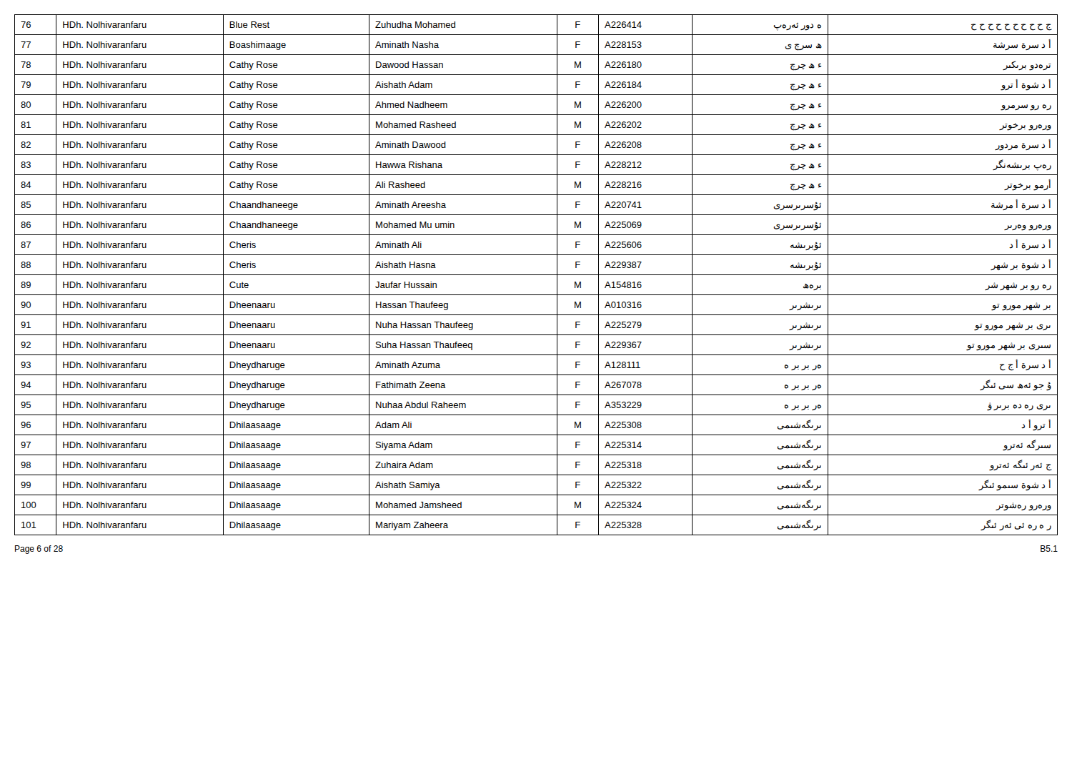| 76 | HDh. Nolhivaranfaru | Blue Rest | Zuhudha Mohamed | F | A226414 | ە دور ئەرەپ | ج ح ح ح ح ح ح ح ح ح |
| 77 | HDh. Nolhivaranfaru | Boashimaage | Aminath Nasha | F | A228153 | ھ سرچ ی | أ د سرة سرشة |
| 78 | HDh. Nolhivaranfaru | Cathy Rose | Dawood Hassan | M | A226180 | ء ھ چرچ | ترەدو برىكىر |
| 79 | HDh. Nolhivaranfaru | Cathy Rose | Aishath Adam | F | A226184 | ء ھ چرچ | أ د شوة أ ترو |
| 80 | HDh. Nolhivaranfaru | Cathy Rose | Ahmed Nadheem | M | A226200 | ء ھ چرچ | ره رو سرمرو |
| 81 | HDh. Nolhivaranfaru | Cathy Rose | Mohamed Rasheed | M | A226202 | ء ھ چرچ | ورەرو برخوتر |
| 82 | HDh. Nolhivaranfaru | Cathy Rose | Aminath Dawood | F | A226208 | ء ھ چرچ | أ د سرة مردور |
| 83 | HDh. Nolhivaranfaru | Cathy Rose | Hawwa Rishana | F | A228212 | ء ھ چرچ | رەپ برىشەنگر |
| 84 | HDh. Nolhivaranfaru | Cathy Rose | Ali Rasheed | M | A228216 | ء ھ چرچ | أرمو برخوتر |
| 85 | HDh. Nolhivaranfaru | Chaandhaneege | Aminath Areesha | F | A220741 | ئۇسرىرسرى | أ د سرة أ مرشة |
| 86 | HDh. Nolhivaranfaru | Chaandhaneege | Mohamed Mu umin | M | A225069 | ئۇسرىرسرى | ورەرو وەرىر |
| 87 | HDh. Nolhivaranfaru | Cheris | Aminath Ali | F | A225606 | ئۇبرىشە | أ د سرة أ د |
| 88 | HDh. Nolhivaranfaru | Cheris | Aishath Hasna | F | A229387 | ئۇبرىشە | أ د شوة بر شهر |
| 89 | HDh. Nolhivaranfaru | Cute | Jaufar Hussain | M | A154816 | برەھ | ره رو بر شهر شر |
| 90 | HDh. Nolhivaranfaru | Dheenaaru | Hassan Thaufeeg | M | A010316 | ىرىشرىر | بر شهر مورو تو |
| 91 | HDh. Nolhivaranfaru | Dheenaaru | Nuha Hassan Thaufeeg | F | A225279 | ىرىشرىر | ىرى بر شهر مورو تو |
| 92 | HDh. Nolhivaranfaru | Dheenaaru | Suha Hassan Thaufeeq | F | A229367 | ىرىشرىر | سىرى بر شهر مورو تو |
| 93 | HDh. Nolhivaranfaru | Dheydharuge | Aminath Azuma | F | A128111 | ەر بر بر ە | أ د سرة أ ج ح |
| 94 | HDh. Nolhivaranfaru | Dheydharuge | Fathimath Zeena | F | A267078 | ەر بر بر ە | ۇ جو ئەھ سى ئىگر |
| 95 | HDh. Nolhivaranfaru | Dheydharuge | Nuhaa Abdul Raheem | F | A353229 | ەر بر بر ە | ىرى رە دە برىر ۋ |
| 96 | HDh. Nolhivaranfaru | Dhilaasaage | Adam Ali | M | A225308 | ىرىگەشىمى | أ ترو أ د |
| 97 | HDh. Nolhivaranfaru | Dhilaasaage | Siyama Adam | F | A225314 | ىرىگەشىمى | سىرگە ئەترو |
| 98 | HDh. Nolhivaranfaru | Dhilaasaage | Zuhaira Adam | F | A225318 | ىرىگەشىمى | ج ئەر ئىگە ئەترو |
| 99 | HDh. Nolhivaranfaru | Dhilaasaage | Aishath Samiya | F | A225322 | ىرىگەشىمى | أ د شوة سىمو ئىگر |
| 100 | HDh. Nolhivaranfaru | Dhilaasaage | Mohamed Jamsheed | M | A225324 | ىرىگەشىمى | ورەرو رەشوتر |
| 101 | HDh. Nolhivaranfaru | Dhilaasaage | Mariyam Zaheera | F | A225328 | ىرىگەشىمى | ر ه ره ئى ئەر ئىگر |
Page 6 of 28 B5.1